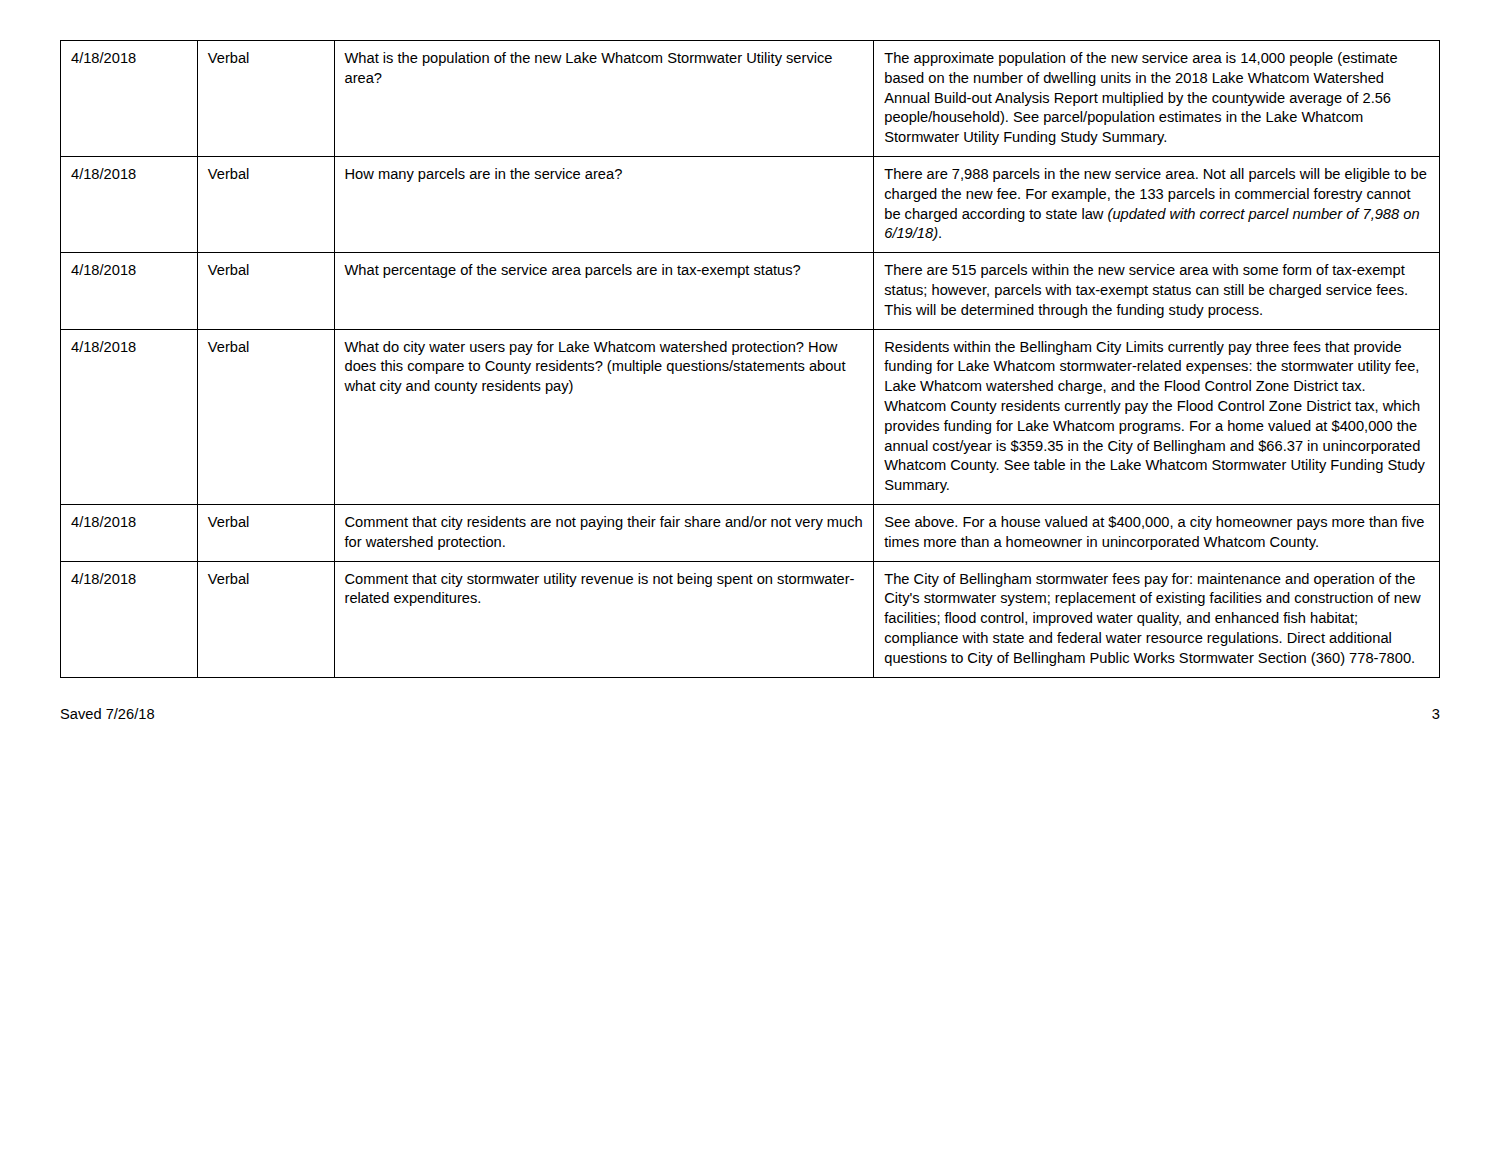| 4/18/2018 | Verbal | What is the population of the new Lake Whatcom Stormwater Utility service area? | The approximate population of the new service area is 14,000 people (estimate based on the number of dwelling units in the 2018 Lake Whatcom Watershed Annual Build-out Analysis Report multiplied by the countywide average of 2.56 people/household). See parcel/population estimates in the Lake Whatcom Stormwater Utility Funding Study Summary. |
| 4/18/2018 | Verbal | How many parcels are in the service area? | There are 7,988 parcels in the new service area. Not all parcels will be eligible to be charged the new fee. For example, the 133 parcels in commercial forestry cannot be charged according to state law (updated with correct parcel number of 7,988 on 6/19/18) . |
| 4/18/2018 | Verbal | What percentage of the service area parcels are in tax-exempt status? | There are 515 parcels within the new service area with some form of tax-exempt status; however, parcels with tax-exempt status can still be charged service fees. This will be determined through the funding study process. |
| 4/18/2018 | Verbal | What do city water users pay for Lake Whatcom watershed protection? How does this compare to County residents? (multiple questions/statements about what city and county residents pay) | Residents within the Bellingham City Limits currently pay three fees that provide funding for Lake Whatcom stormwater-related expenses: the stormwater utility fee, Lake Whatcom watershed charge, and the Flood Control Zone District tax. Whatcom County residents currently pay the Flood Control Zone District tax, which provides funding for Lake Whatcom programs. For a home valued at $400,000 the annual cost/year is $359.35 in the City of Bellingham and $66.37 in unincorporated Whatcom County. See table in the Lake Whatcom Stormwater Utility Funding Study Summary. |
| 4/18/2018 | Verbal | Comment that city residents are not paying their fair share and/or not very much for watershed protection. | See above. For a house valued at $400,000, a city homeowner pays more than five times more than a homeowner in unincorporated Whatcom County. |
| 4/18/2018 | Verbal | Comment that city stormwater utility revenue is not being spent on stormwater-related expenditures. | The City of Bellingham stormwater fees pay for: maintenance and operation of the City's stormwater system; replacement of existing facilities and construction of new facilities; flood control, improved water quality, and enhanced fish habitat; compliance with state and federal water resource regulations. Direct additional questions to City of Bellingham Public Works Stormwater Section (360) 778-7800. |
Saved 7/26/18 3